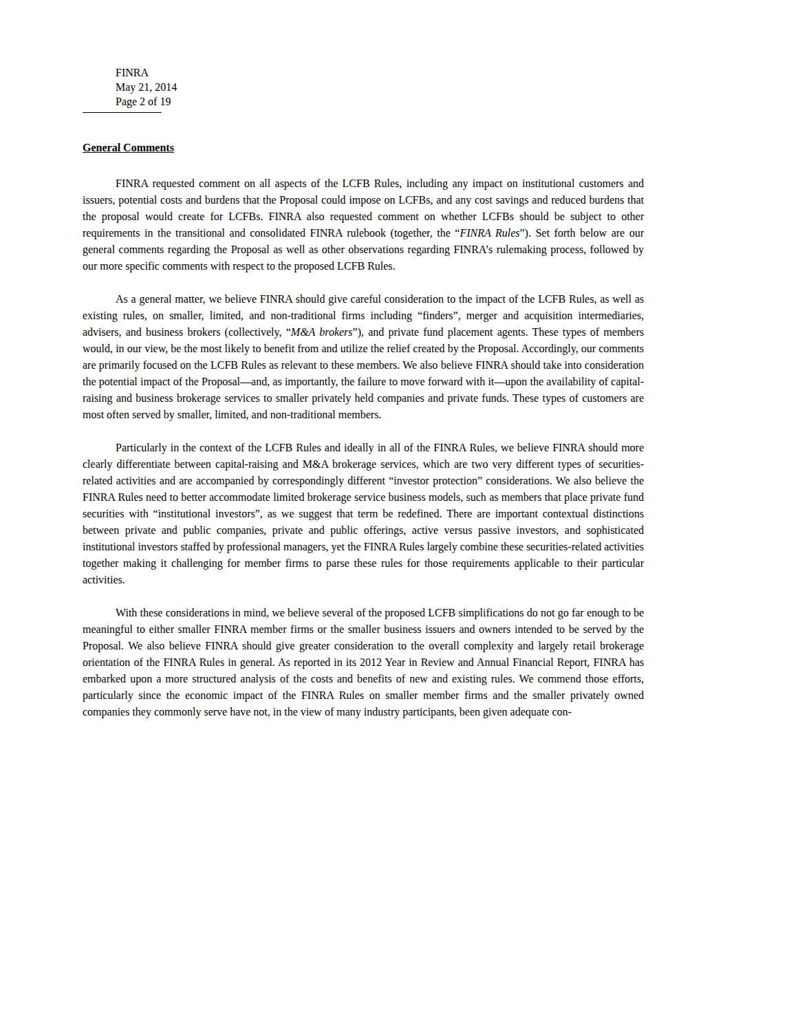FINRA
May 21, 2014
Page 2 of 19
General Comments
FINRA requested comment on all aspects of the LCFB Rules, including any impact on institutional customers and issuers, potential costs and burdens that the Proposal could impose on LCFBs, and any cost savings and reduced burdens that the proposal would create for LCFBs. FINRA also requested comment on whether LCFBs should be subject to other requirements in the transitional and consolidated FINRA rulebook (together, the “FINRA Rules”). Set forth below are our general comments regarding the Proposal as well as other observations regarding FINRA’s rulemaking process, followed by our more specific comments with respect to the proposed LCFB Rules.
As a general matter, we believe FINRA should give careful consideration to the impact of the LCFB Rules, as well as existing rules, on smaller, limited, and non-traditional firms including “finders”, merger and acquisition intermediaries, advisers, and business brokers (collectively, “M&A brokers”), and private fund placement agents. These types of members would, in our view, be the most likely to benefit from and utilize the relief created by the Proposal. Accordingly, our comments are primarily focused on the LCFB Rules as relevant to these members. We also believe FINRA should take into consideration the potential impact of the Proposal—and, as importantly, the failure to move forward with it—upon the availability of capital-raising and business brokerage services to smaller privately held companies and private funds. These types of customers are most often served by smaller, limited, and non-traditional members.
Particularly in the context of the LCFB Rules and ideally in all of the FINRA Rules, we believe FINRA should more clearly differentiate between capital-raising and M&A brokerage services, which are two very different types of securities-related activities and are accompanied by correspondingly different “investor protection” considerations. We also believe the FINRA Rules need to better accommodate limited brokerage service business models, such as members that place private fund securities with “institutional investors”, as we suggest that term be redefined. There are important contextual distinctions between private and public companies, private and public offerings, active versus passive investors, and sophisticated institutional investors staffed by professional managers, yet the FINRA Rules largely combine these securities-related activities together making it challenging for member firms to parse these rules for those requirements applicable to their particular activities.
With these considerations in mind, we believe several of the proposed LCFB simplifications do not go far enough to be meaningful to either smaller FINRA member firms or the smaller business issuers and owners intended to be served by the Proposal. We also believe FINRA should give greater consideration to the overall complexity and largely retail brokerage orientation of the FINRA Rules in general. As reported in its 2012 Year in Review and Annual Financial Report, FINRA has embarked upon a more structured analysis of the costs and benefits of new and existing rules. We commend those efforts, particularly since the economic impact of the FINRA Rules on smaller member firms and the smaller privately owned companies they commonly serve have not, in the view of many industry participants, been given adequate con-